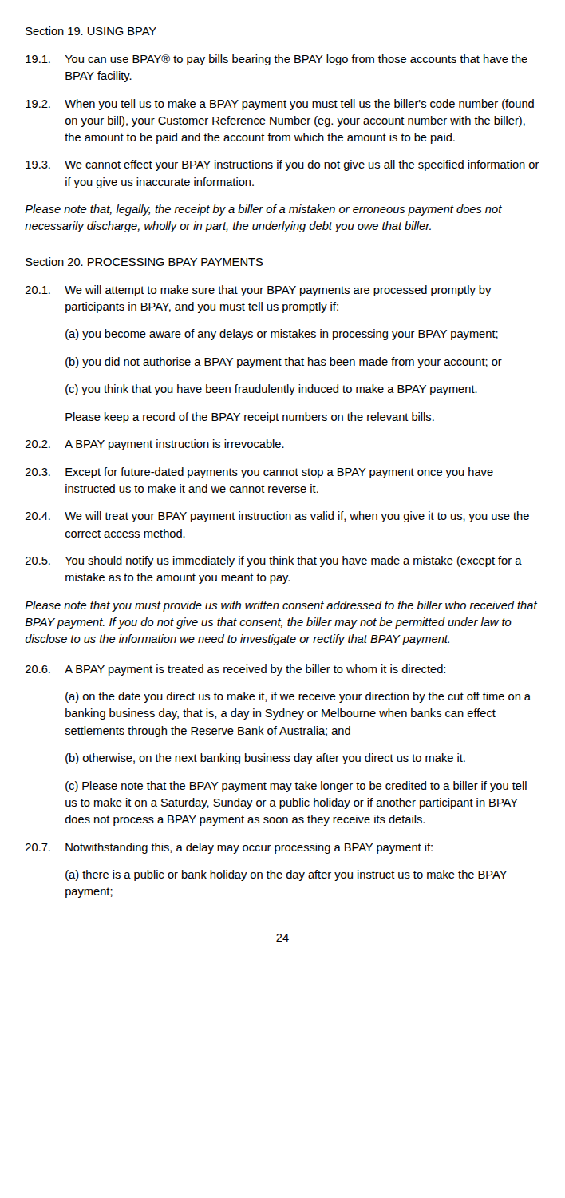Section 19. USING BPAY
19.1.
You can use BPAY® to pay bills bearing the BPAY logo from those accounts that have the BPAY facility.
19.2.
When you tell us to make a BPAY payment you must tell us the biller's code number (found on your bill), your Customer Reference Number (eg. your account number with the biller), the amount to be paid and the account from which the amount is to be paid.
19.3.
We cannot effect your BPAY instructions if you do not give us all the specified information or if you give us inaccurate information.
Please note that, legally, the receipt by a biller of a mistaken or erroneous payment does not necessarily discharge, wholly or in part, the underlying debt you owe that biller.
Section 20. PROCESSING BPAY PAYMENTS
20.1.
We will attempt to make sure that your BPAY payments are processed promptly by participants in BPAY, and you must tell us promptly if:
(a) you become aware of any delays or mistakes in processing your BPAY payment;
(b) you did not authorise a BPAY payment that has been made from your account; or
(c) you think that you have been fraudulently induced to make a BPAY payment.
Please keep a record of the BPAY receipt numbers on the relevant bills.
20.2.
A BPAY payment instruction is irrevocable.
20.3.
Except for future-dated payments you cannot stop a BPAY payment once you have instructed us to make it and we cannot reverse it.
20.4.
We will treat your BPAY payment instruction as valid if, when you give it to us, you use the correct access method.
20.5.
You should notify us immediately if you think that you have made a mistake (except for a mistake as to the amount you meant to pay.
Please note that you must provide us with written consent addressed to the biller who received that BPAY payment. If you do not give us that consent, the biller may not be permitted under law to disclose to us the information we need to investigate or rectify that BPAY payment.
20.6.
A BPAY payment is treated as received by the biller to whom it is directed:
(a) on the date you direct us to make it, if we receive your direction by the cut off time on a banking business day, that is, a day in Sydney or Melbourne when banks can effect settlements through the Reserve Bank of Australia; and
(b) otherwise, on the next banking business day after you direct us to make it.
(c) Please note that the BPAY payment may take longer to be credited to a biller if you tell us to make it on a Saturday, Sunday or a public holiday or if another participant in BPAY does not process a BPAY payment as soon as they receive its details.
20.7.
Notwithstanding this, a delay may occur processing a BPAY payment if:
(a) there is a public or bank holiday on the day after you instruct us to make the BPAY payment;
24